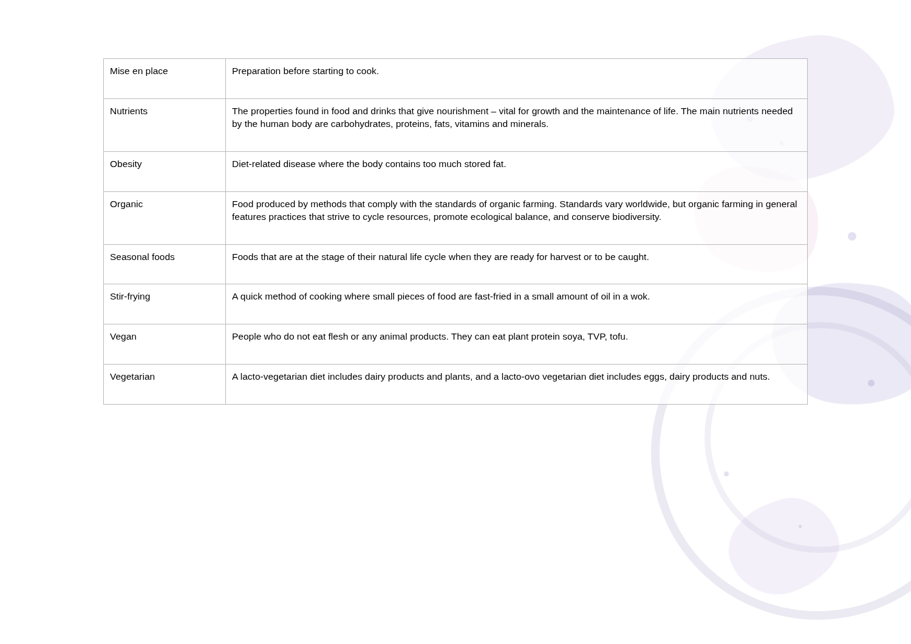| Mise en place | Preparation before starting to cook. |
| Nutrients | The properties found in food and drinks that give nourishment – vital for growth and the maintenance of life. The main nutrients needed by the human body are carbohydrates, proteins, fats, vitamins and minerals. |
| Obesity | Diet-related disease where the body contains too much stored fat. |
| Organic | Food produced by methods that comply with the standards of organic farming. Standards vary worldwide, but organic farming in general features practices that strive to cycle resources, promote ecological balance, and conserve biodiversity. |
| Seasonal foods | Foods that are at the stage of their natural life cycle when they are ready for harvest or to be caught. |
| Stir-frying | A quick method of cooking where small pieces of food are fast-fried in a small amount of oil in a wok. |
| Vegan | People who do not eat flesh or any animal products. They can eat plant protein soya, TVP, tofu. |
| Vegetarian | A lacto-vegetarian diet includes dairy products and plants, and a lacto-ovo vegetarian diet includes eggs, dairy products and nuts. |